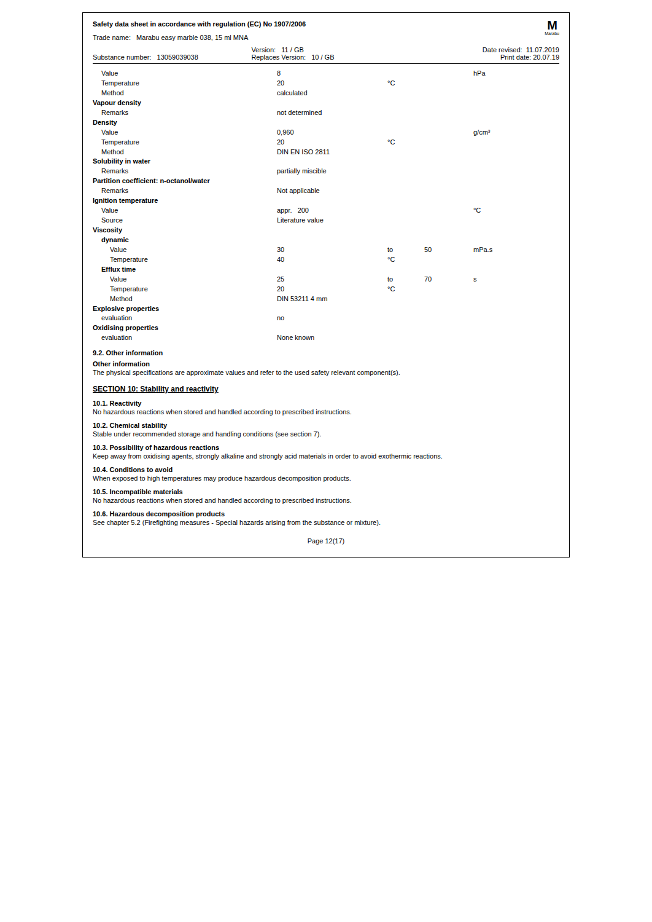M
Marabu
Safety data sheet in accordance with regulation (EC) No 1907/2006
Trade name: Marabu easy marble 038, 15 ml MNA
| | Version: 11 / GB | Date revised: 11.07.2019 |
| Substance number: 13059039038 | Replaces Version: 10 / GB | Print date: 20.07.19 |
| Value | 8 | | | hPa |
| Temperature | 20 | °C | | |
| Method | calculated |
| Vapour density | |
| Remarks | not determined |
| Density | |
| Value | 0,960 | | | g/cm³ |
| Temperature | 20 | °C | | |
| Method | DIN EN ISO 2811 |
| Solubility in water | |
| Remarks | partially miscible |
| Partition coefficient: n-octanol/water |
| Remarks | Not applicable |
| Ignition temperature | |
| Value | appr. 200 | | | °C |
| Source | Literature value |
| Viscosity | |
| dynamic | |
| Value | 30 | to | 50 | mPa.s |
| Temperature | 40 | °C | | |
| Efflux time | |
| Value | 25 | to | 70 | s |
| Temperature | 20 | °C | | |
| Method | DIN 53211 4 mm |
| Explosive properties | |
| evaluation | no |
| Oxidising properties | |
| evaluation | None known |
9.2. Other information
Other information
The physical specifications are approximate values and refer to the used safety relevant component(s).
SECTION 10: Stability and reactivity
10.1. Reactivity
No hazardous reactions when stored and handled according to prescribed instructions.
10.2. Chemical stability
Stable under recommended storage and handling conditions (see section 7).
10.3. Possibility of hazardous reactions
Keep away from oxidising agents, strongly alkaline and strongly acid materials in order to avoid exothermic reactions.
10.4. Conditions to avoid
When exposed to high temperatures may produce hazardous decomposition products.
10.5. Incompatible materials
No hazardous reactions when stored and handled according to prescribed instructions.
10.6. Hazardous decomposition products
See chapter 5.2 (Firefighting measures - Special hazards arising from the substance or mixture).
Page 12(17)